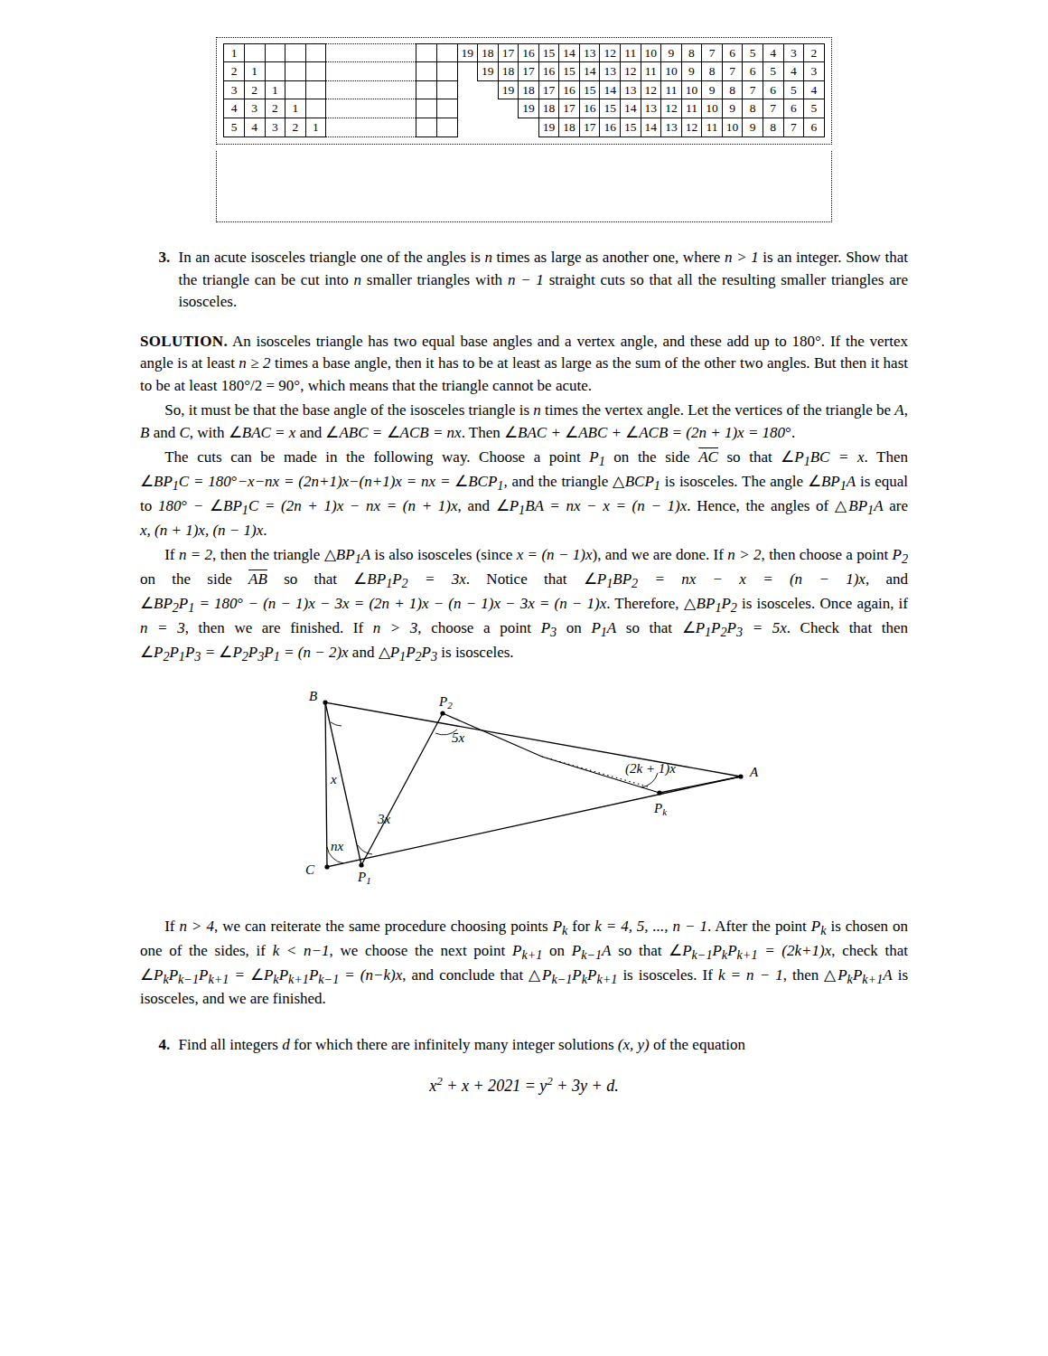| 1 | | | | | | | | 19 | 18 | 17 | 16 | 15 | 14 | 13 | 12 | 11 | 10 | 9 | 8 | 7 | 6 | 5 | 4 | 3 | 2 |
| 2 | 1 | | | | | | | | 19 | 18 | 17 | 16 | 15 | 14 | 13 | 12 | 11 | 10 | 9 | 8 | 7 | 6 | 5 | 4 | 3 |
| 3 | 2 | 1 | | | | | | | | 19 | 18 | 17 | 16 | 15 | 14 | 13 | 12 | 11 | 10 | 9 | 8 | 7 | 6 | 5 | 4 |
| 4 | 3 | 2 | 1 | | | | | | | | 19 | 18 | 17 | 16 | 15 | 14 | 13 | 12 | 11 | 10 | 9 | 8 | 7 | 6 | 5 |
| 5 | 4 | 3 | 2 | 1 | | | | | | | | 19 | 18 | 17 | 16 | 15 | 14 | 13 | 12 | 11 | 10 | 9 | 8 | 7 | 6 |
3.
In an acute isosceles triangle one of the angles is n times as large as another one, where n > 1 is an integer. Show that the triangle can be cut into n smaller triangles with n − 1 straight cuts so that all the resulting smaller triangles are isosceles.
SOLUTION. An isosceles triangle has two equal base angles and a vertex angle, and these add up to 180°. If the vertex angle is at least n ≥ 2 times a base angle, then it has to be at least as large as the sum of the other two angles. But then it hast to be at least 180°/2 = 90°, which means that the triangle cannot be acute.
So, it must be that the base angle of the isosceles triangle is n times the vertex angle. Let the vertices of the triangle be A, B and C, with BAC = x and ABC = ACB = nx. Then BAC + ABC + ACB = (2n + 1)x = 180°.
The cuts can be made in the following way. Choose a point P1 on the side AC so that P1BC = x. Then BP1C = 180°−x−nx = (2n+1)x−(n+1)x = nx = BCP1, and the triangle BCP1 is isosceles. The angle BP1A is equal to 180° − BP1C = (2n + 1)x − nx = (n + 1)x, and P1BA = nx − x = (n − 1)x. Hence, the angles of BP1A are x, (n + 1)x, (n − 1)x.
If n = 2, then the triangle BP1A is also isosceles (since x = (n − 1)x), and we are done. If n > 2, then choose a point P2 on the side AB so that BP1P2 = 3x. Notice that P1BP2 = nx − x = (n − 1)x, and BP2P1 = 180° − (n − 1)x − 3x = (2n + 1)x − (n − 1)x − 3x = (n − 1)x. Therefore, BP1P2 is isosceles. Once again, if n = 3, then we are finished. If n > 3, choose a point P3 on P1A so that P1P2P3 = 5x. Check that then P2P1P3 = P2P3P1 = (n − 2)x and P1P2P3 is isosceles.
B C A P1 P2 Pk x 3x nx 5x (2k + 1)x
If n > 4, we can reiterate the same procedure choosing points Pk for k = 4, 5, ..., n − 1. After the point Pk is chosen on one of the sides, if k < n−1, we choose the next point Pk+1 on Pk−1A so that Pk−1PkPk+1 = (2k+1)x, check that PkPk−1Pk+1 = PkPk+1Pk−1 = (n−k)x, and conclude that Pk−1PkPk+1 is isosceles. If k = n − 1, then PkPk+1A is isosceles, and we are finished.
4.
Find all integers d for which there are infinitely many integer solutions (x, y) of the equation
x2 + x + 2021 = y2 + 3y + d.